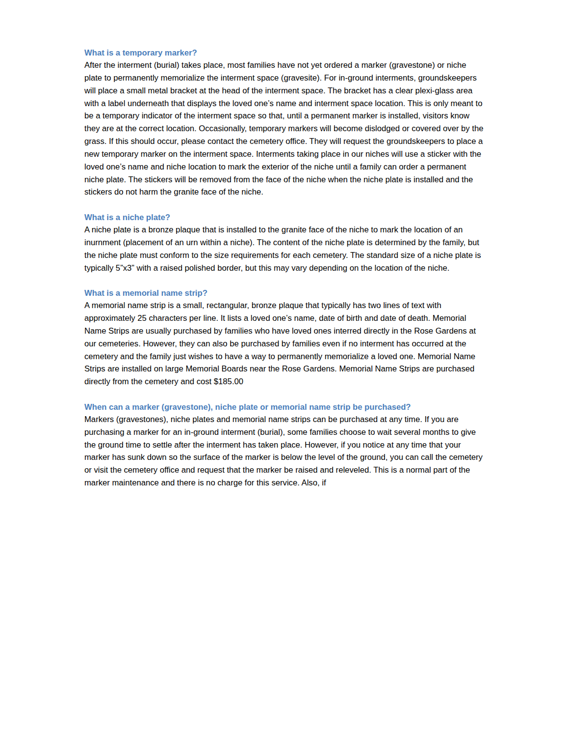What is a temporary marker?
After the interment (burial) takes place, most families have not yet ordered a marker (gravestone) or niche plate to permanently memorialize the interment space (gravesite). For in-ground interments, groundskeepers will place a small metal bracket at the head of the interment space. The bracket has a clear plexi-glass area with a label underneath that displays the loved one’s name and interment space location. This is only meant to be a temporary indicator of the interment space so that, until a permanent marker is installed, visitors know they are at the correct location. Occasionally, temporary markers will become dislodged or covered over by the grass. If this should occur, please contact the cemetery office. They will request the groundskeepers to place a new temporary marker on the interment space. Interments taking place in our niches will use a sticker with the loved one’s name and niche location to mark the exterior of the niche until a family can order a permanent niche plate. The stickers will be removed from the face of the niche when the niche plate is installed and the stickers do not harm the granite face of the niche.
What is a niche plate?
A niche plate is a bronze plaque that is installed to the granite face of the niche to mark the location of an inurnment (placement of an urn within a niche). The content of the niche plate is determined by the family, but the niche plate must conform to the size requirements for each cemetery. The standard size of a niche plate is typically 5”x3” with a raised polished border, but this may vary depending on the location of the niche.
What is a memorial name strip?
A memorial name strip is a small, rectangular, bronze plaque that typically has two lines of text with approximately 25 characters per line. It lists a loved one’s name, date of birth and date of death. Memorial Name Strips are usually purchased by families who have loved ones interred directly in the Rose Gardens at our cemeteries. However, they can also be purchased by families even if no interment has occurred at the cemetery and the family just wishes to have a way to permanently memorialize a loved one. Memorial Name Strips are installed on large Memorial Boards near the Rose Gardens. Memorial Name Strips are purchased directly from the cemetery and cost $185.00
When can a marker (gravestone), niche plate or memorial name strip be purchased?
Markers (gravestones), niche plates and memorial name strips can be purchased at any time. If you are purchasing a marker for an in-ground interment (burial), some families choose to wait several months to give the ground time to settle after the interment has taken place. However, if you notice at any time that your marker has sunk down so the surface of the marker is below the level of the ground, you can call the cemetery or visit the cemetery office and request that the marker be raised and releveled. This is a normal part of the marker maintenance and there is no charge for this service. Also, if